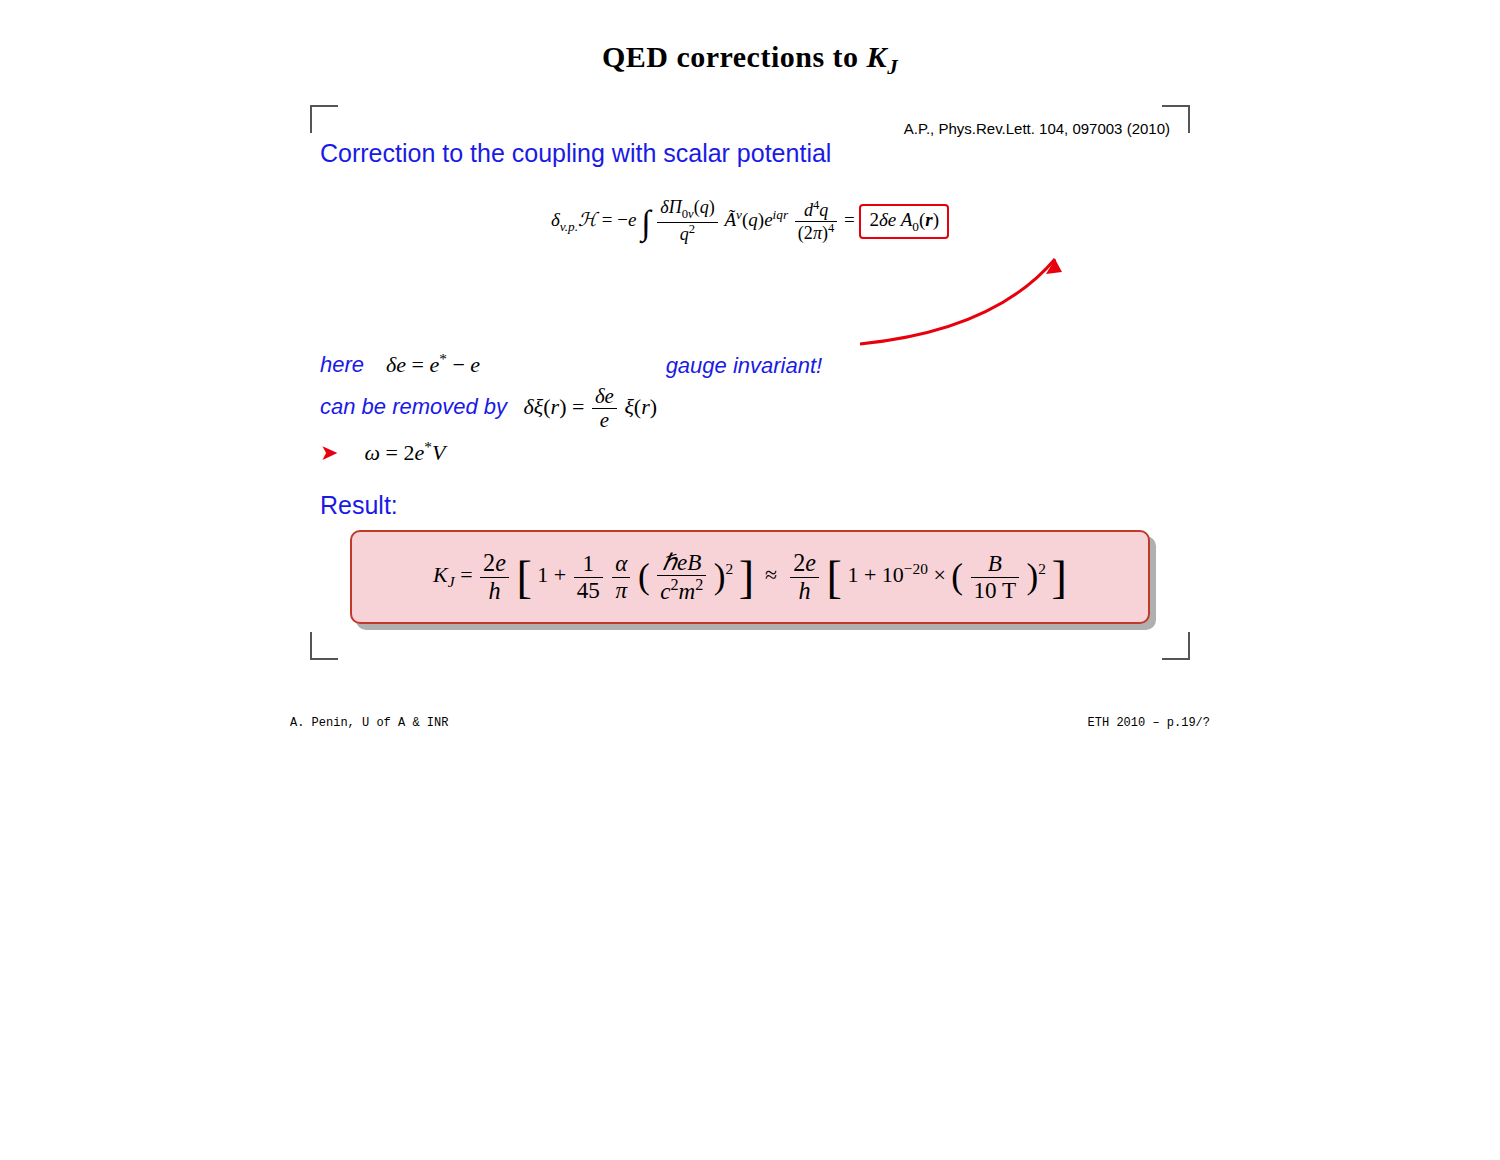QED corrections to KJ
A.P., Phys.Rev.Lett. 104, 097003 (2010)
Correction to the coupling with scalar potential
δv.p. ℋ = −e ∫ δΠ0ν(q) q2 Ãν(q)eiqr d4q(2π)4 = 2δe A0(r)
here δe = e* − e gauge invariant!
can be removed by δξ(r) = δe e ξ(r)
➤ ω = 2e*V
Result:
KJ = 2e h [ 1 + 145 απ ( ℏeB c2m2 )2 ] ≈ 2e h [ 1 + 10−20 × ( B 10 T )2 ]
A. Penin, U of A & INR ETH 2010 – p.19/?